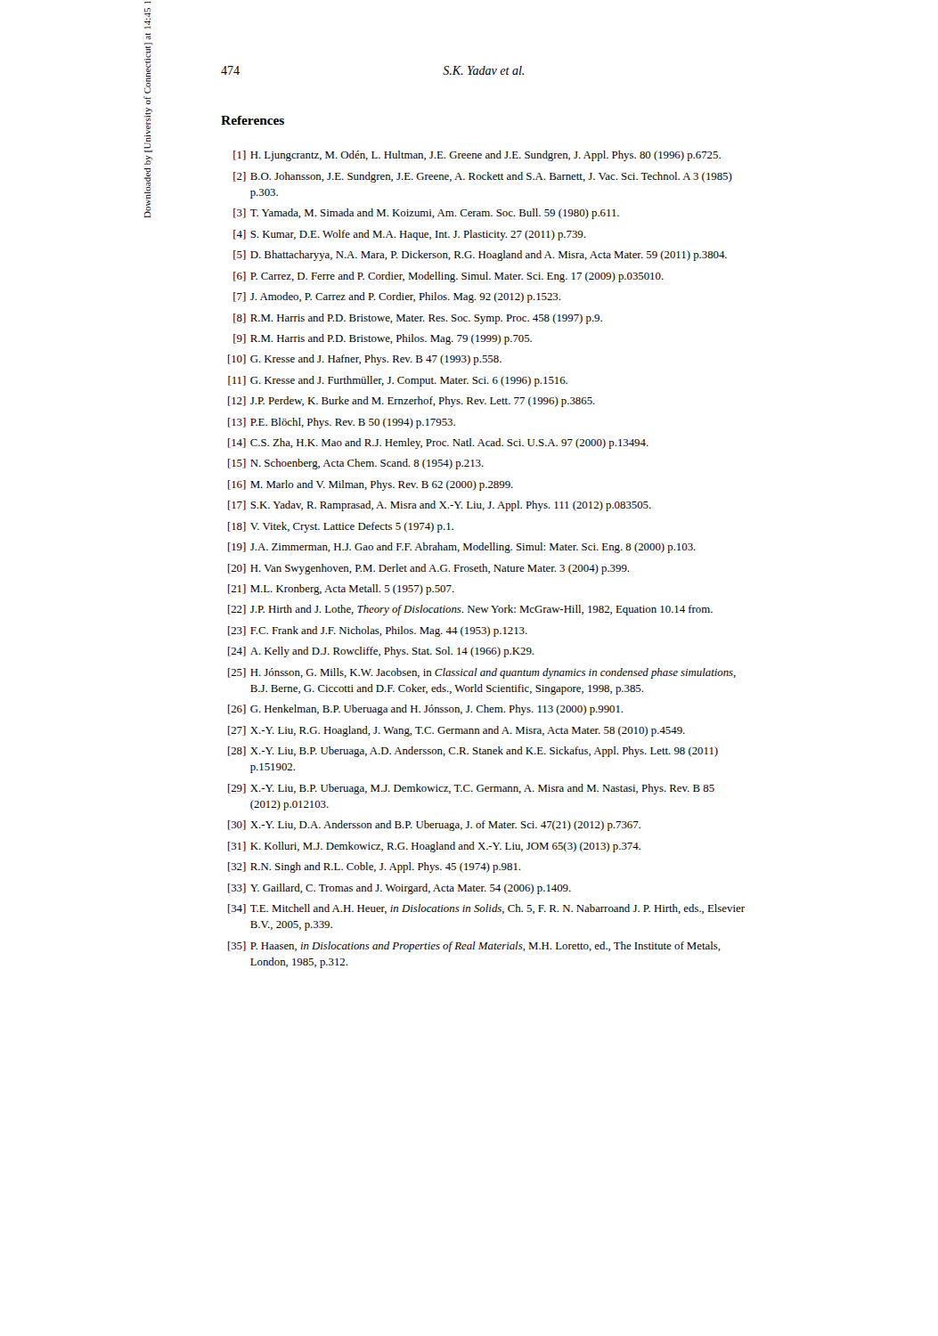Downloaded by [University of Connecticut] at 14:45 14 July 2016
474
S.K. Yadav et al.
References
[1] H. Ljungcrantz, M. Odén, L. Hultman, J.E. Greene and J.E. Sundgren, J. Appl. Phys. 80 (1996) p.6725.
[2] B.O. Johansson, J.E. Sundgren, J.E. Greene, A. Rockett and S.A. Barnett, J. Vac. Sci. Technol. A 3 (1985) p.303.
[3] T. Yamada, M. Simada and M. Koizumi, Am. Ceram. Soc. Bull. 59 (1980) p.611.
[4] S. Kumar, D.E. Wolfe and M.A. Haque, Int. J. Plasticity. 27 (2011) p.739.
[5] D. Bhattacharyya, N.A. Mara, P. Dickerson, R.G. Hoagland and A. Misra, Acta Mater. 59 (2011) p.3804.
[6] P. Carrez, D. Ferre and P. Cordier, Modelling. Simul. Mater. Sci. Eng. 17 (2009) p.035010.
[7] J. Amodeo, P. Carrez and P. Cordier, Philos. Mag. 92 (2012) p.1523.
[8] R.M. Harris and P.D. Bristowe, Mater. Res. Soc. Symp. Proc. 458 (1997) p.9.
[9] R.M. Harris and P.D. Bristowe, Philos. Mag. 79 (1999) p.705.
[10] G. Kresse and J. Hafner, Phys. Rev. B 47 (1993) p.558.
[11] G. Kresse and J. Furthmüller, J. Comput. Mater. Sci. 6 (1996) p.1516.
[12] J.P. Perdew, K. Burke and M. Ernzerhof, Phys. Rev. Lett. 77 (1996) p.3865.
[13] P.E. Blöchl, Phys. Rev. B 50 (1994) p.17953.
[14] C.S. Zha, H.K. Mao and R.J. Hemley, Proc. Natl. Acad. Sci. U.S.A. 97 (2000) p.13494.
[15] N. Schoenberg, Acta Chem. Scand. 8 (1954) p.213.
[16] M. Marlo and V. Milman, Phys. Rev. B 62 (2000) p.2899.
[17] S.K. Yadav, R. Ramprasad, A. Misra and X.-Y. Liu, J. Appl. Phys. 111 (2012) p.083505.
[18] V. Vitek, Cryst. Lattice Defects 5 (1974) p.1.
[19] J.A. Zimmerman, H.J. Gao and F.F. Abraham, Modelling. Simul: Mater. Sci. Eng. 8 (2000) p.103.
[20] H. Van Swygenhoven, P.M. Derlet and A.G. Froseth, Nature Mater. 3 (2004) p.399.
[21] M.L. Kronberg, Acta Metall. 5 (1957) p.507.
[22] J.P. Hirth and J. Lothe, Theory of Dislocations. New York: McGraw-Hill, 1982, Equation 10.14 from.
[23] F.C. Frank and J.F. Nicholas, Philos. Mag. 44 (1953) p.1213.
[24] A. Kelly and D.J. Rowcliffe, Phys. Stat. Sol. 14 (1966) p.K29.
[25] H. Jónsson, G. Mills, K.W. Jacobsen, in Classical and quantum dynamics in condensed phase simulations, B.J. Berne, G. Ciccotti and D.F. Coker, eds., World Scientific, Singapore, 1998, p.385.
[26] G. Henkelman, B.P. Uberuaga and H. Jónsson, J. Chem. Phys. 113 (2000) p.9901.
[27] X.-Y. Liu, R.G. Hoagland, J. Wang, T.C. Germann and A. Misra, Acta Mater. 58 (2010) p.4549.
[28] X.-Y. Liu, B.P. Uberuaga, A.D. Andersson, C.R. Stanek and K.E. Sickafus, Appl. Phys. Lett. 98 (2011) p.151902.
[29] X.-Y. Liu, B.P. Uberuaga, M.J. Demkowicz, T.C. Germann, A. Misra and M. Nastasi, Phys. Rev. B 85 (2012) p.012103.
[30] X.-Y. Liu, D.A. Andersson and B.P. Uberuaga, J. of Mater. Sci. 47(21) (2012) p.7367.
[31] K. Kolluri, M.J. Demkowicz, R.G. Hoagland and X.-Y. Liu, JOM 65(3) (2013) p.374.
[32] R.N. Singh and R.L. Coble, J. Appl. Phys. 45 (1974) p.981.
[33] Y. Gaillard, C. Tromas and J. Woirgard, Acta Mater. 54 (2006) p.1409.
[34] T.E. Mitchell and A.H. Heuer, in Dislocations in Solids, Ch. 5, F. R. N. Nabarroand J. P. Hirth, eds., Elsevier B.V., 2005, p.339.
[35] P. Haasen, in Dislocations and Properties of Real Materials, M.H. Loretto, ed., The Institute of Metals, London, 1985, p.312.